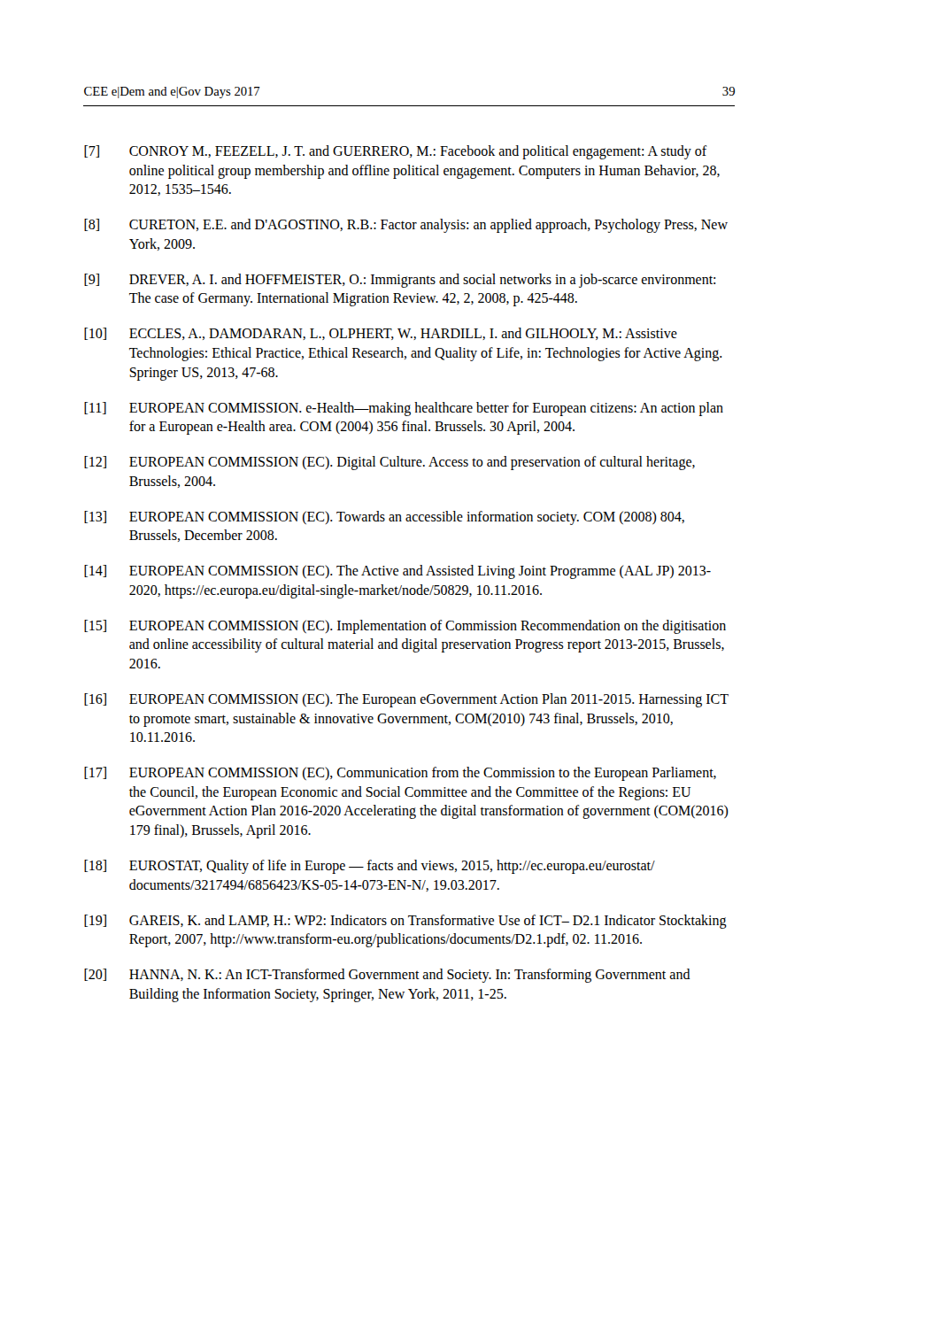CEE e|Dem and e|Gov Days 2017 39
[7] CONROY M., FEEZELL, J. T. and GUERRERO, M.: Facebook and political engagement: A study of online political group membership and offline political engagement. Computers in Human Behavior, 28, 2012, 1535–1546.
[8] CURETON, E.E. and D'AGOSTINO, R.B.: Factor analysis: an applied approach, Psychology Press, New York, 2009.
[9] DREVER, A. I. and HOFFMEISTER, O.: Immigrants and social networks in a job-scarce environment: The case of Germany. International Migration Review. 42, 2, 2008, p. 425-448.
[10] ECCLES, A., DAMODARAN, L., OLPHERT, W., HARDILL, I. and GILHOOLY, M.: Assistive Technologies: Ethical Practice, Ethical Research, and Quality of Life, in: Technologies for Active Aging. Springer US, 2013, 47-68.
[11] EUROPEAN COMMISSION. e-Health—making healthcare better for European citizens: An action plan for a European e-Health area. COM (2004) 356 final. Brussels. 30 April, 2004.
[12] EUROPEAN COMMISSION (EC). Digital Culture. Access to and preservation of cultural heritage, Brussels, 2004.
[13] EUROPEAN COMMISSION (EC). Towards an accessible information society. COM (2008) 804, Brussels, December 2008.
[14] EUROPEAN COMMISSION (EC). The Active and Assisted Living Joint Programme (AAL JP) 2013-2020, https://ec.europa.eu/digital-single-market/node/50829, 10.11.2016.
[15] EUROPEAN COMMISSION (EC). Implementation of Commission Recommendation on the digitisation and online accessibility of cultural material and digital preservation Progress report 2013-2015, Brussels, 2016.
[16] EUROPEAN COMMISSION (EC). The European eGovernment Action Plan 2011-2015. Harnessing ICT to promote smart, sustainable & innovative Government, COM(2010) 743 final, Brussels, 2010, 10.11.2016.
[17] EUROPEAN COMMISSION (EC), Communication from the Commission to the European Parliament, the Council, the European Economic and Social Committee and the Committee of the Regions: EU eGovernment Action Plan 2016-2020 Accelerating the digital transformation of government (COM(2016) 179 final), Brussels, April 2016.
[18] EUROSTAT, Quality of life in Europe — facts and views, 2015, http://ec.europa.eu/eurostat/ documents/3217494/6856423/KS-05-14-073-EN-N/, 19.03.2017.
[19] GAREIS, K. and LAMP, H.: WP2: Indicators on Transformative Use of ICT– D2.1 Indicator Stocktaking Report, 2007, http://www.transform-eu.org/publications/documents/D2.1.pdf, 02. 11.2016.
[20] HANNA, N. K.: An ICT-Transformed Government and Society. In: Transforming Government and Building the Information Society, Springer, New York, 2011, 1-25.